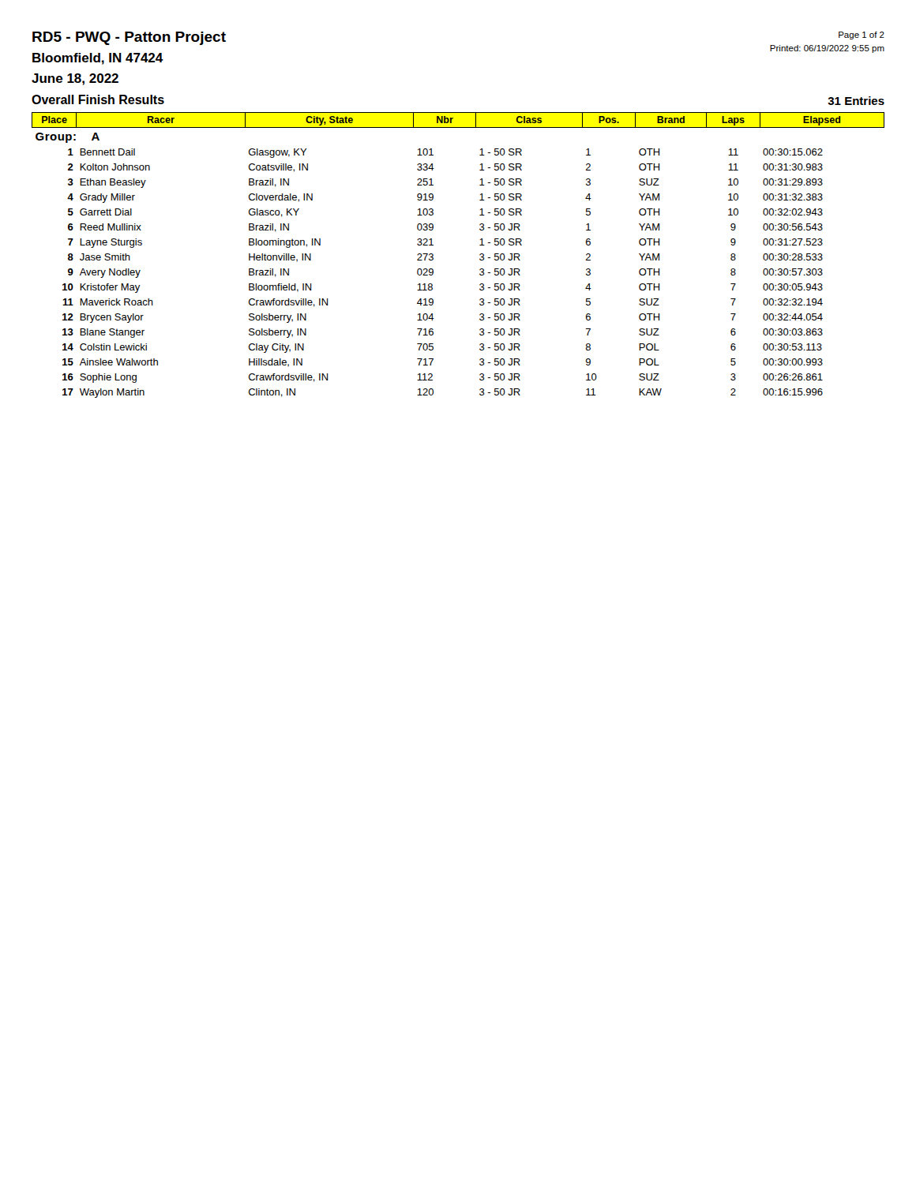Page 1 of 2
Printed: 06/19/2022 9:55 pm
RD5 - PWQ - Patton Project
Bloomfield, IN 47424
June 18, 2022
Overall Finish Results
31 Entries
| Place | Racer | City, State | Nbr | Class | Pos. | Brand | Laps | Elapsed |
| --- | --- | --- | --- | --- | --- | --- | --- | --- |
| Group: A |
| 1 | Bennett Dail | Glasgow, KY | 101 | 1 - 50 SR | 1 | OTH | 11 | 00:30:15.062 |
| 2 | Kolton Johnson | Coatsville, IN | 334 | 1 - 50 SR | 2 | OTH | 11 | 00:31:30.983 |
| 3 | Ethan Beasley | Brazil, IN | 251 | 1 - 50 SR | 3 | SUZ | 10 | 00:31:29.893 |
| 4 | Grady Miller | Cloverdale, IN | 919 | 1 - 50 SR | 4 | YAM | 10 | 00:31:32.383 |
| 5 | Garrett Dial | Glasco, KY | 103 | 1 - 50 SR | 5 | OTH | 10 | 00:32:02.943 |
| 6 | Reed Mullinix | Brazil, IN | 039 | 3 - 50 JR | 1 | YAM | 9 | 00:30:56.543 |
| 7 | Layne Sturgis | Bloomington, IN | 321 | 1 - 50 SR | 6 | OTH | 9 | 00:31:27.523 |
| 8 | Jase Smith | Heltonville, IN | 273 | 3 - 50 JR | 2 | YAM | 8 | 00:30:28.533 |
| 9 | Avery Nodley | Brazil, IN | 029 | 3 - 50 JR | 3 | OTH | 8 | 00:30:57.303 |
| 10 | Kristofer May | Bloomfield, IN | 118 | 3 - 50 JR | 4 | OTH | 7 | 00:30:05.943 |
| 11 | Maverick Roach | Crawfordsville, IN | 419 | 3 - 50 JR | 5 | SUZ | 7 | 00:32:32.194 |
| 12 | Brycen Saylor | Solsberry, IN | 104 | 3 - 50 JR | 6 | OTH | 7 | 00:32:44.054 |
| 13 | Blane Stanger | Solsberry, IN | 716 | 3 - 50 JR | 7 | SUZ | 6 | 00:30:03.863 |
| 14 | Colstin Lewicki | Clay City, IN | 705 | 3 - 50 JR | 8 | POL | 6 | 00:30:53.113 |
| 15 | Ainslee Walworth | Hillsdale, IN | 717 | 3 - 50 JR | 9 | POL | 5 | 00:30:00.993 |
| 16 | Sophie Long | Crawfordsville, IN | 112 | 3 - 50 JR | 10 | SUZ | 3 | 00:26:26.861 |
| 17 | Waylon Martin | Clinton, IN | 120 | 3 - 50 JR | 11 | KAW | 2 | 00:16:15.996 |